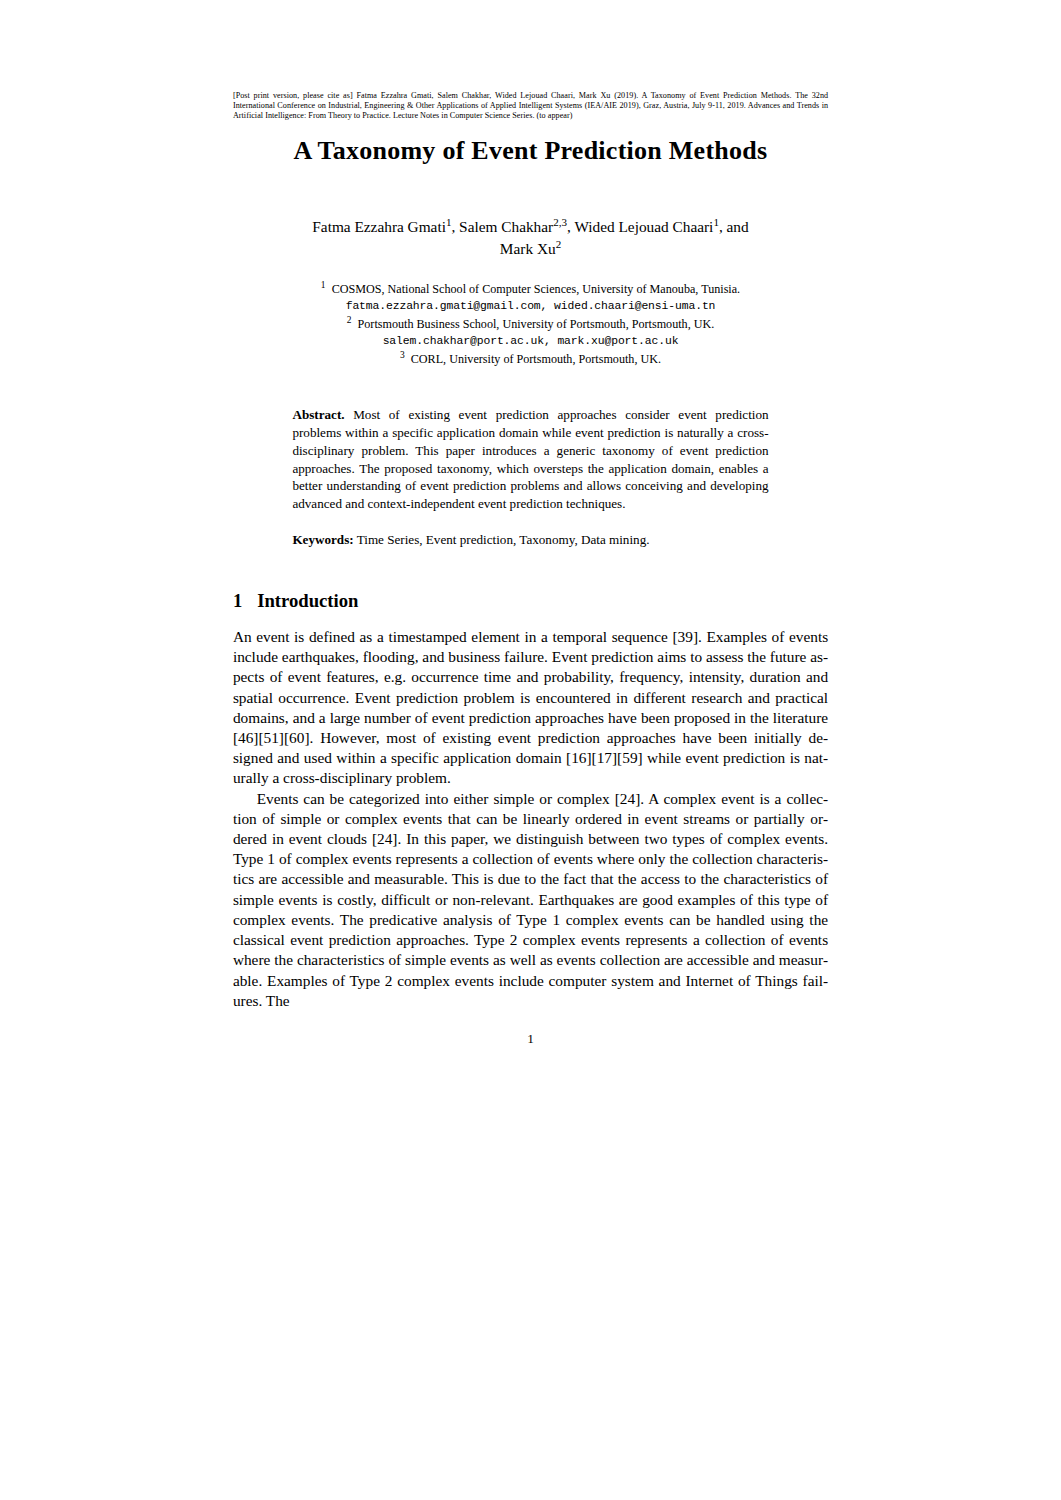[Post print version, please cite as] Fatma Ezzahra Gmati, Salem Chakhar, Wided Lejouad Chaari, Mark Xu (2019). A Taxonomy of Event Prediction Methods. The 32nd International Conference on Industrial, Engineering & Other Applications of Applied Intelligent Systems (IEA/AIE 2019), Graz, Austria, July 9-11, 2019. Advances and Trends in Artificial Intelligence: From Theory to Practice. Lecture Notes in Computer Science Series. (to appear)
A Taxonomy of Event Prediction Methods
Fatma Ezzahra Gmati1, Salem Chakhar2,3, Wided Lejouad Chaari1, and
Mark Xu2
1 COSMOS, National School of Computer Sciences, University of Manouba, Tunisia. fatma.ezzahra.gmati@gmail.com, wided.chaari@ensi-uma.tn 2 Portsmouth Business School, University of Portsmouth, Portsmouth, UK. salem.chakhar@port.ac.uk, mark.xu@port.ac.uk 3 CORL, University of Portsmouth, Portsmouth, UK.
Abstract. Most of existing event prediction approaches consider event prediction problems within a specific application domain while event prediction is naturally a cross-disciplinary problem. This paper introduces a generic taxonomy of event prediction approaches. The proposed taxonomy, which oversteps the application domain, enables a better understanding of event prediction problems and allows conceiving and developing advanced and context-independent event prediction techniques.
Keywords: Time Series, Event prediction, Taxonomy, Data mining.
1 Introduction
An event is defined as a timestamped element in a temporal sequence [39]. Examples of events include earthquakes, flooding, and business failure. Event prediction aims to assess the future aspects of event features, e.g. occurrence time and probability, frequency, intensity, duration and spatial occurrence. Event prediction problem is encountered in different research and practical domains, and a large number of event prediction approaches have been proposed in the literature [46][51][60]. However, most of existing event prediction approaches have been initially designed and used within a specific application domain [16][17][59] while event prediction is naturally a cross-disciplinary problem.
Events can be categorized into either simple or complex [24]. A complex event is a collection of simple or complex events that can be linearly ordered in event streams or partially ordered in event clouds [24]. In this paper, we distinguish between two types of complex events. Type 1 of complex events represents a collection of events where only the collection characteristics are accessible and measurable. This is due to the fact that the access to the characteristics of simple events is costly, difficult or non-relevant. Earthquakes are good examples of this type of complex events. The predicative analysis of Type 1 complex events can be handled using the classical event prediction approaches. Type 2 complex events represents a collection of events where the characteristics of simple events as well as events collection are accessible and measurable. Examples of Type 2 complex events include computer system and Internet of Things failures. The
1